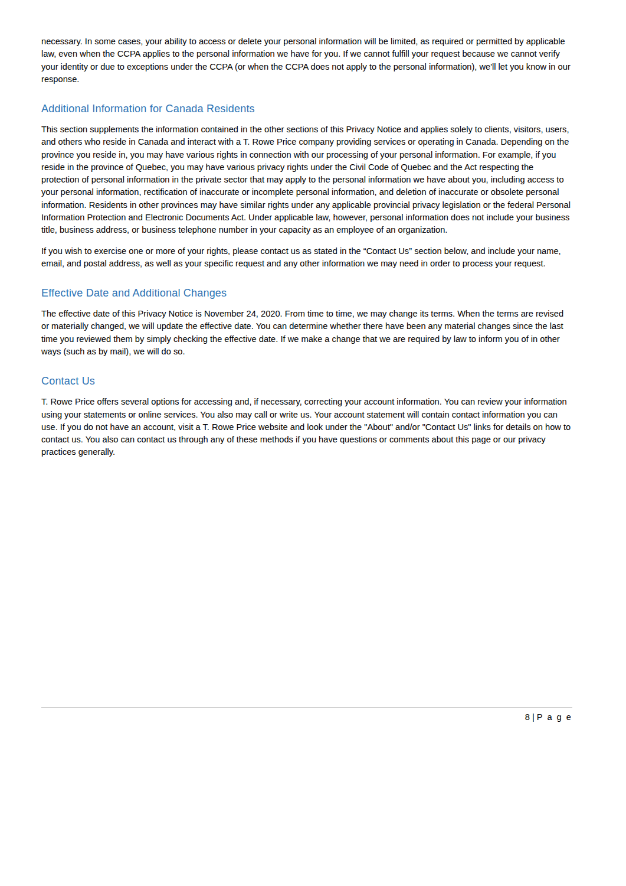necessary. In some cases, your ability to access or delete your personal information will be limited, as required or permitted by applicable law, even when the CCPA applies to the personal information we have for you. If we cannot fulfill your request because we cannot verify your identity or due to exceptions under the CCPA (or when the CCPA does not apply to the personal information), we'll let you know in our response.
Additional Information for Canada Residents
This section supplements the information contained in the other sections of this Privacy Notice and applies solely to clients, visitors, users, and others who reside in Canada and interact with a T. Rowe Price company providing services or operating in Canada. Depending on the province you reside in, you may have various rights in connection with our processing of your personal information. For example, if you reside in the province of Quebec, you may have various privacy rights under the Civil Code of Quebec and the Act respecting the protection of personal information in the private sector that may apply to the personal information we have about you, including access to your personal information, rectification of inaccurate or incomplete personal information, and deletion of inaccurate or obsolete personal information. Residents in other provinces may have similar rights under any applicable provincial privacy legislation or the federal Personal Information Protection and Electronic Documents Act. Under applicable law, however, personal information does not include your business title, business address, or business telephone number in your capacity as an employee of an organization.
If you wish to exercise one or more of your rights, please contact us as stated in the “Contact Us” section below, and include your name, email, and postal address, as well as your specific request and any other information we may need in order to process your request.
Effective Date and Additional Changes
The effective date of this Privacy Notice is November 24, 2020. From time to time, we may change its terms. When the terms are revised or materially changed, we will update the effective date. You can determine whether there have been any material changes since the last time you reviewed them by simply checking the effective date. If we make a change that we are required by law to inform you of in other ways (such as by mail), we will do so.
Contact Us
T. Rowe Price offers several options for accessing and, if necessary, correcting your account information. You can review your information using your statements or online services. You also may call or write us. Your account statement will contain contact information you can use. If you do not have an account, visit a T. Rowe Price website and look under the "About" and/or "Contact Us" links for details on how to contact us. You also can contact us through any of these methods if you have questions or comments about this page or our privacy practices generally.
8 | P a g e